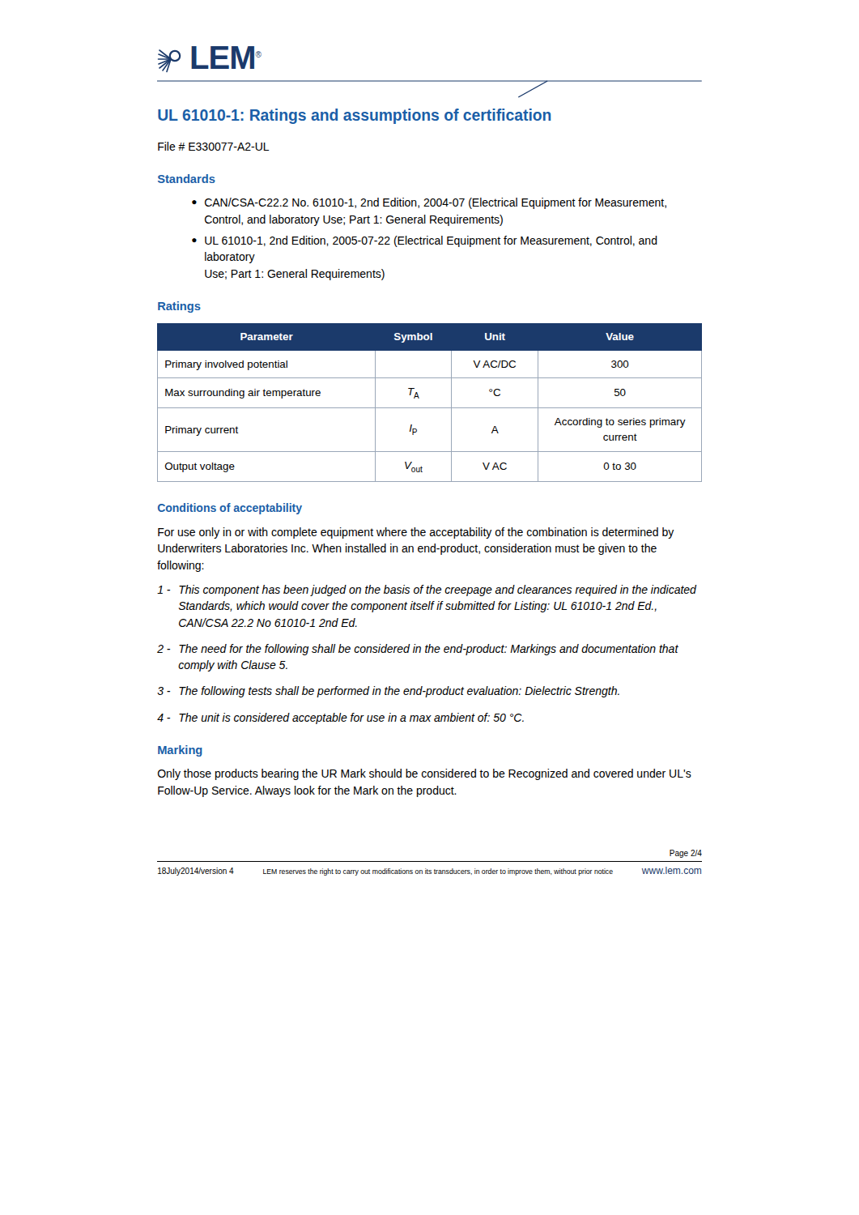LEM®
UL 61010-1: Ratings and assumptions of certification
File # E330077-A2-UL
Standards
CAN/CSA-C22.2 No. 61010-1, 2nd Edition, 2004-07 (Electrical Equipment for Measurement, Control, and laboratory Use; Part 1: General Requirements)
UL 61010-1, 2nd Edition, 2005-07-22 (Electrical Equipment for Measurement, Control, and laboratory
Use; Part 1: General Requirements)
Ratings
| Parameter | Symbol | Unit | Value |
| --- | --- | --- | --- |
| Primary involved potential | | V AC/DC | 300 |
| Max surrounding air temperature | T A | °C | 50 |
| Primary current | I P | A | According to series primary current |
| Output voltage | V out | V AC | 0 to 30 |
Conditions of acceptability
For use only in or with complete equipment where the acceptability of the combination is determined by Underwriters Laboratories Inc. When installed in an end-product, consideration must be given to the following:
This component has been judged on the basis of the creepage and clearances required in the indicated Standards, which would cover the component itself if submitted for Listing: UL 61010-1 2nd Ed., CAN/CSA 22.2 No 61010-1 2nd Ed.
The need for the following shall be considered in the end-product: Markings and documentation that comply with Clause 5.
The following tests shall be performed in the end-product evaluation: Dielectric Strength.
The unit is considered acceptable for use in a max ambient of: 50 °C.
Marking
Only those products bearing the UR Mark should be considered to be Recognized and covered under UL's Follow-Up Service. Always look for the Mark on the product.
Page 2/4
18July2014/version 4
LEM reserves the right to carry out modifications on its transducers, in order to improve them, without prior notice
www.lem.com